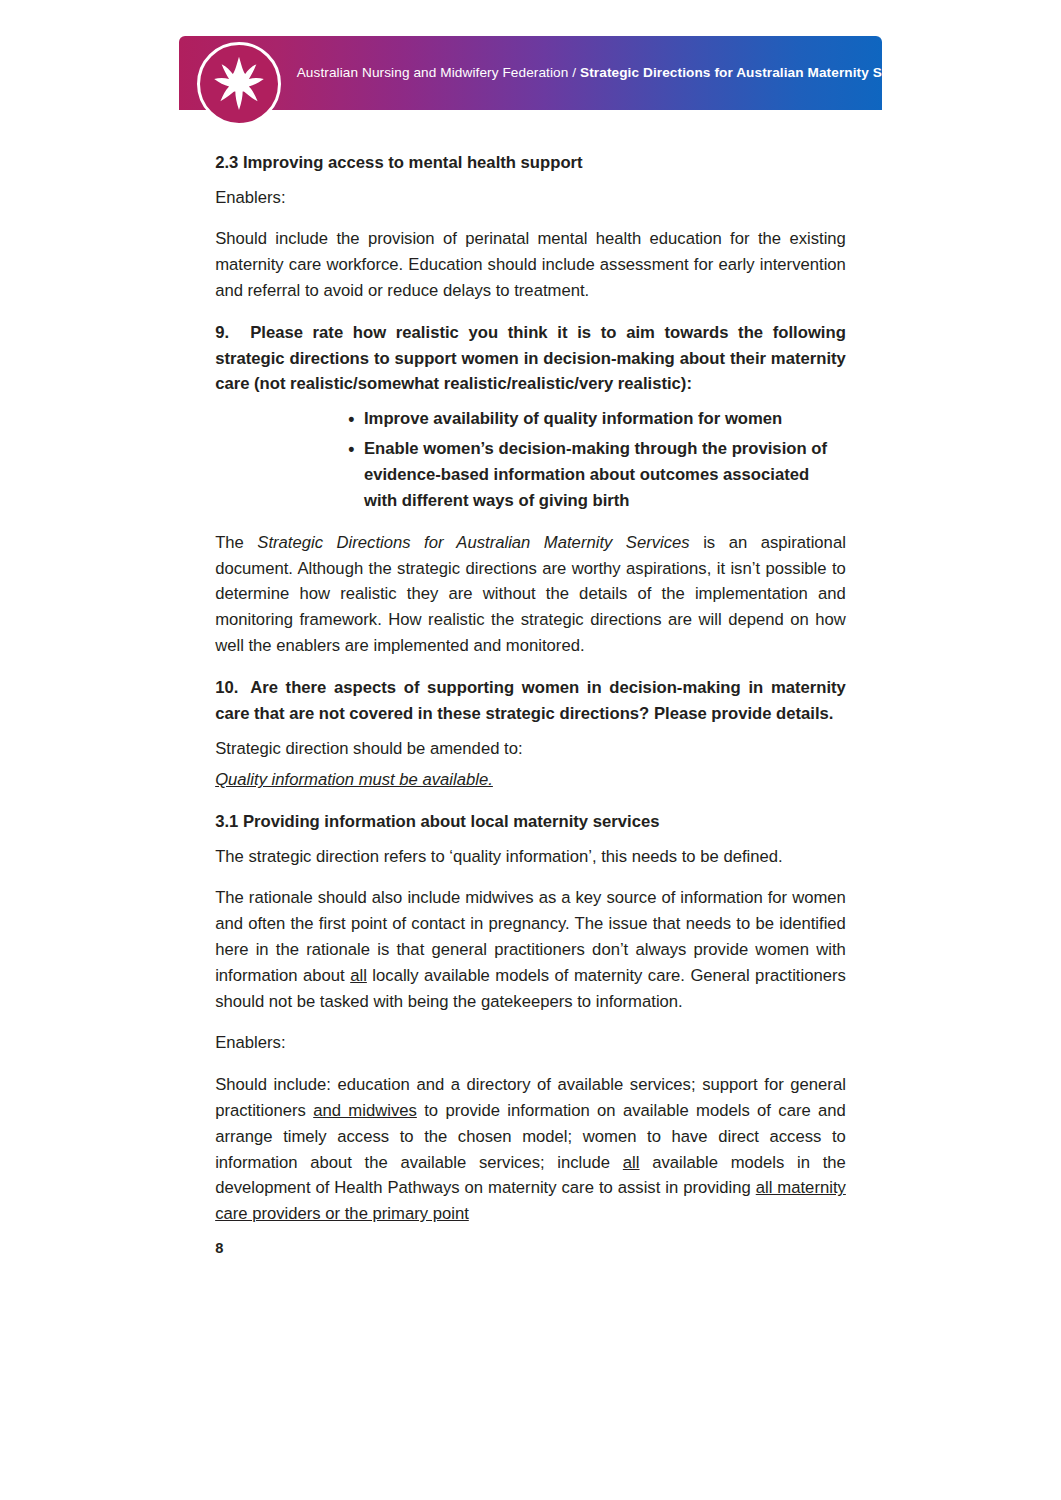Australian Nursing and Midwifery Federation / Strategic Directions for Australian Maternity Services
2.3 Improving access to mental health support
Enablers:
Should include the provision of perinatal mental health education for the existing maternity care workforce. Education should include assessment for early intervention and referral to avoid or reduce delays to treatment.
9. Please rate how realistic you think it is to aim towards the following strategic directions to support women in decision-making about their maternity care (not realistic/somewhat realistic/realistic/very realistic):
Improve availability of quality information for women
Enable women’s decision-making through the provision of evidence-based information about outcomes associated with different ways of giving birth
The Strategic Directions for Australian Maternity Services is an aspirational document. Although the strategic directions are worthy aspirations, it isn’t possible to determine how realistic they are without the details of the implementation and monitoring framework. How realistic the strategic directions are will depend on how well the enablers are implemented and monitored.
10. Are there aspects of supporting women in decision-making in maternity care that are not covered in these strategic directions? Please provide details.
Strategic direction should be amended to:
Quality information must be available.
3.1 Providing information about local maternity services
The strategic direction refers to ‘quality information’, this needs to be defined.
The rationale should also include midwives as a key source of information for women and often the first point of contact in pregnancy. The issue that needs to be identified here in the rationale is that general practitioners don’t always provide women with information about all locally available models of maternity care. General practitioners should not be tasked with being the gatekeepers to information.
Enablers:
Should include: education and a directory of available services; support for general practitioners and midwives to provide information on available models of care and arrange timely access to the chosen model; women to have direct access to information about the available services; include all available models in the development of Health Pathways on maternity care to assist in providing all maternity care providers or the primary point
8